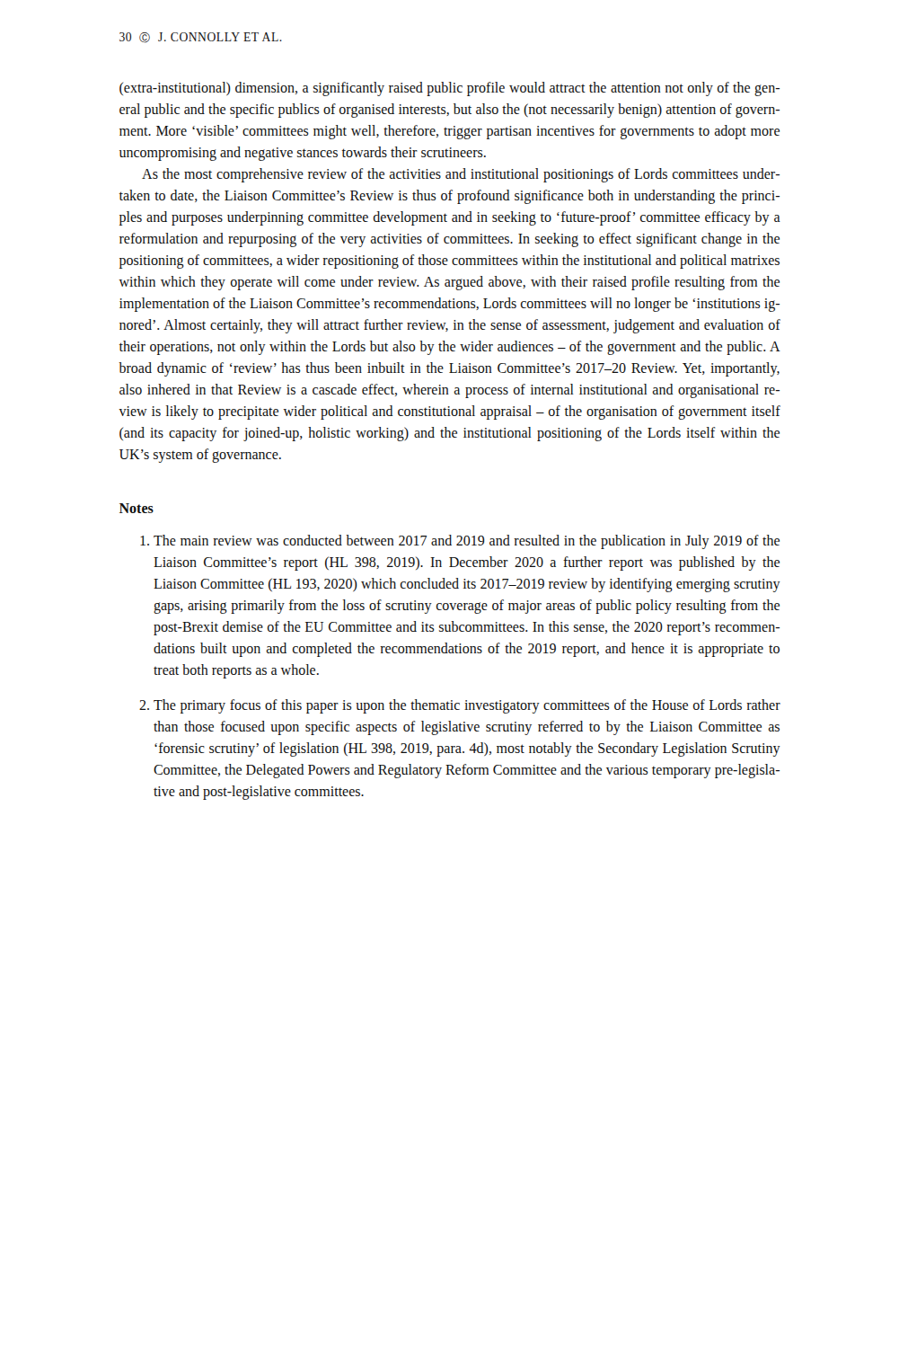30 Ⓒ J. Connolly et al.
(extra-institutional) dimension, a significantly raised public profile would attract the attention not only of the general public and the specific publics of organised interests, but also the (not necessarily benign) attention of government. More ‘visible’ committees might well, therefore, trigger partisan incentives for governments to adopt more uncompromising and negative stances towards their scrutineers.
As the most comprehensive review of the activities and institutional positionings of Lords committees undertaken to date, the Liaison Committee’s Review is thus of profound significance both in understanding the principles and purposes underpinning committee development and in seeking to ‘future-proof’ committee efficacy by a reformulation and repurposing of the very activities of committees. In seeking to effect significant change in the positioning of committees, a wider repositioning of those committees within the institutional and political matrixes within which they operate will come under review. As argued above, with their raised profile resulting from the implementation of the Liaison Committee’s recommendations, Lords committees will no longer be ‘institutions ignored’. Almost certainly, they will attract further review, in the sense of assessment, judgement and evaluation of their operations, not only within the Lords but also by the wider audiences – of the government and the public. A broad dynamic of ‘review’ has thus been inbuilt in the Liaison Committee’s 2017–20 Review. Yet, importantly, also inhered in that Review is a cascade effect, wherein a process of internal institutional and organisational review is likely to precipitate wider political and constitutional appraisal – of the organisation of government itself (and its capacity for joined-up, holistic working) and the institutional positioning of the Lords itself within the UK’s system of governance.
Notes
The main review was conducted between 2017 and 2019 and resulted in the publication in July 2019 of the Liaison Committee’s report (HL 398, 2019). In December 2020 a further report was published by the Liaison Committee (HL 193, 2020) which concluded its 2017–2019 review by identifying emerging scrutiny gaps, arising primarily from the loss of scrutiny coverage of major areas of public policy resulting from the post-Brexit demise of the EU Committee and its subcommittees. In this sense, the 2020 report’s recommendations built upon and completed the recommendations of the 2019 report, and hence it is appropriate to treat both reports as a whole.
The primary focus of this paper is upon the thematic investigatory committees of the House of Lords rather than those focused upon specific aspects of legislative scrutiny referred to by the Liaison Committee as ‘forensic scrutiny’ of legislation (HL 398, 2019, para. 4d), most notably the Secondary Legislation Scrutiny Committee, the Delegated Powers and Regulatory Reform Committee and the various temporary pre-legislative and post-legislative committees.